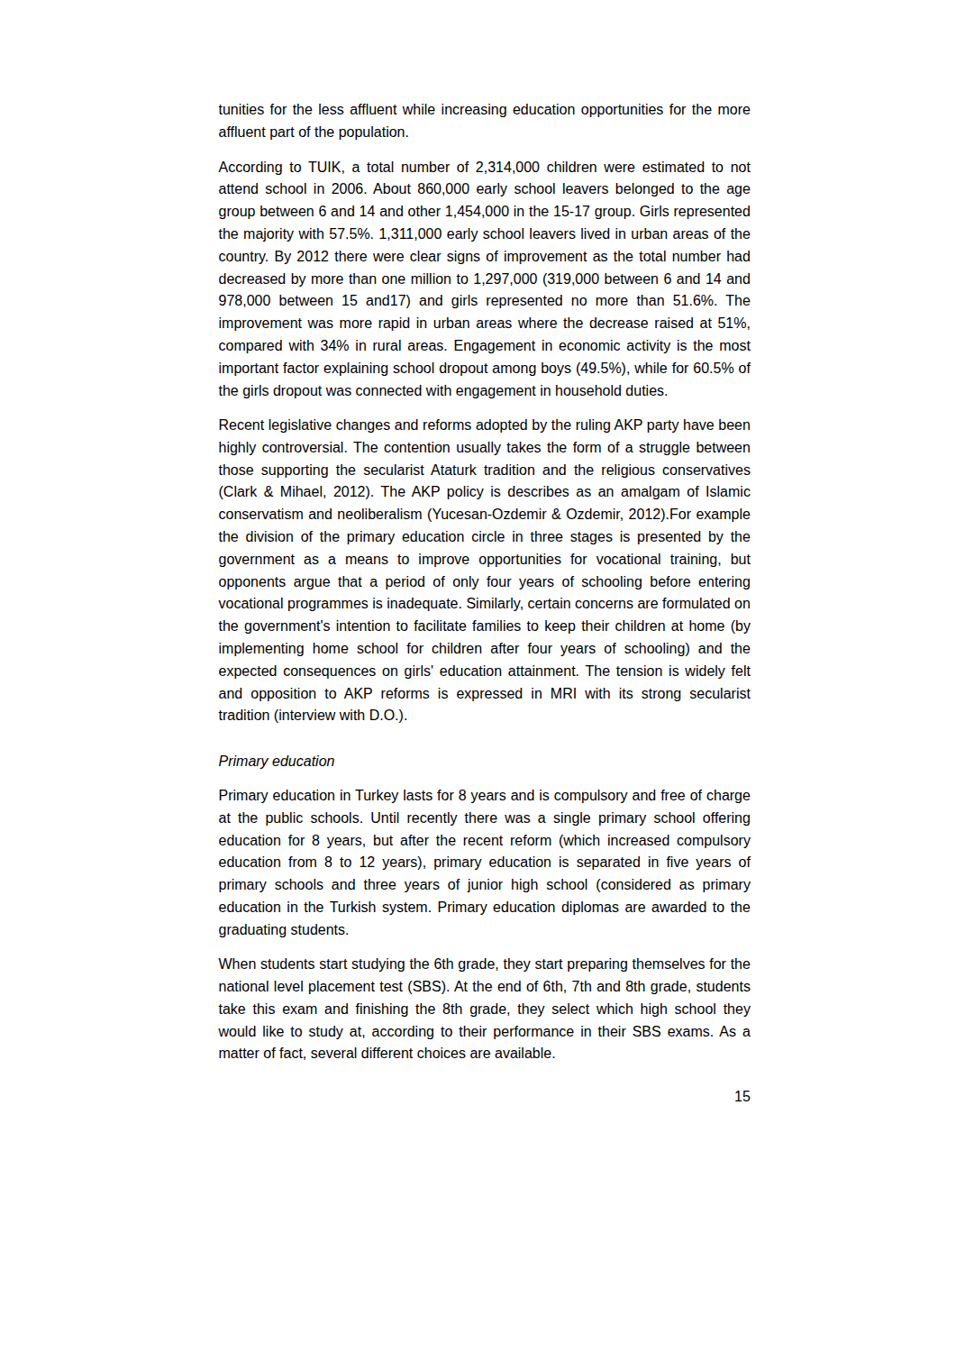tunities for the less affluent while increasing education opportunities for the more affluent part of the population.
According to TUIK, a total number of 2,314,000 children were estimated to not attend school in 2006. About 860,000 early school leavers belonged to the age group between 6 and 14 and other 1,454,000 in the 15-17 group. Girls represented the majority with 57.5%. 1,311,000 early school leavers lived in urban areas of the country. By 2012 there were clear signs of improvement as the total number had decreased by more than one million to 1,297,000 (319,000 between 6 and 14 and 978,000 between 15 and17) and girls represented no more than 51.6%. The improvement was more rapid in urban areas where the decrease raised at 51%, compared with 34% in rural areas. Engagement in economic activity is the most important factor explaining school dropout among boys (49.5%), while for 60.5% of the girls dropout was connected with engagement in household duties.
Recent legislative changes and reforms adopted by the ruling AKP party have been highly controversial. The contention usually takes the form of a struggle between those supporting the secularist Ataturk tradition and the religious conservatives (Clark & Mihael, 2012). The AKP policy is describes as an amalgam of Islamic conservatism and neoliberalism (Yucesan-Ozdemir & Ozdemir, 2012).For example the division of the primary education circle in three stages is presented by the government as a means to improve opportunities for vocational training, but opponents argue that a period of only four years of schooling before entering vocational programmes is inadequate. Similarly, certain concerns are formulated on the government's intention to facilitate families to keep their children at home (by implementing home school for children after four years of schooling) and the expected consequences on girls' education attainment. The tension is widely felt and opposition to AKP reforms is expressed in MRI with its strong secularist tradition (interview with D.O.).
Primary education
Primary education in Turkey lasts for 8 years and is compulsory and free of charge at the public schools. Until recently there was a single primary school offering education for 8 years, but after the recent reform (which increased compulsory education from 8 to 12 years), primary education is separated in five years of primary schools and three years of junior high school (considered as primary education in the Turkish system. Primary education diplomas are awarded to the graduating students.
When students start studying the 6th grade, they start preparing themselves for the national level placement test (SBS). At the end of 6th, 7th and 8th grade, students take this exam and finishing the 8th grade, they select which high school they would like to study at, according to their performance in their SBS exams. As a matter of fact, several different choices are available.
15